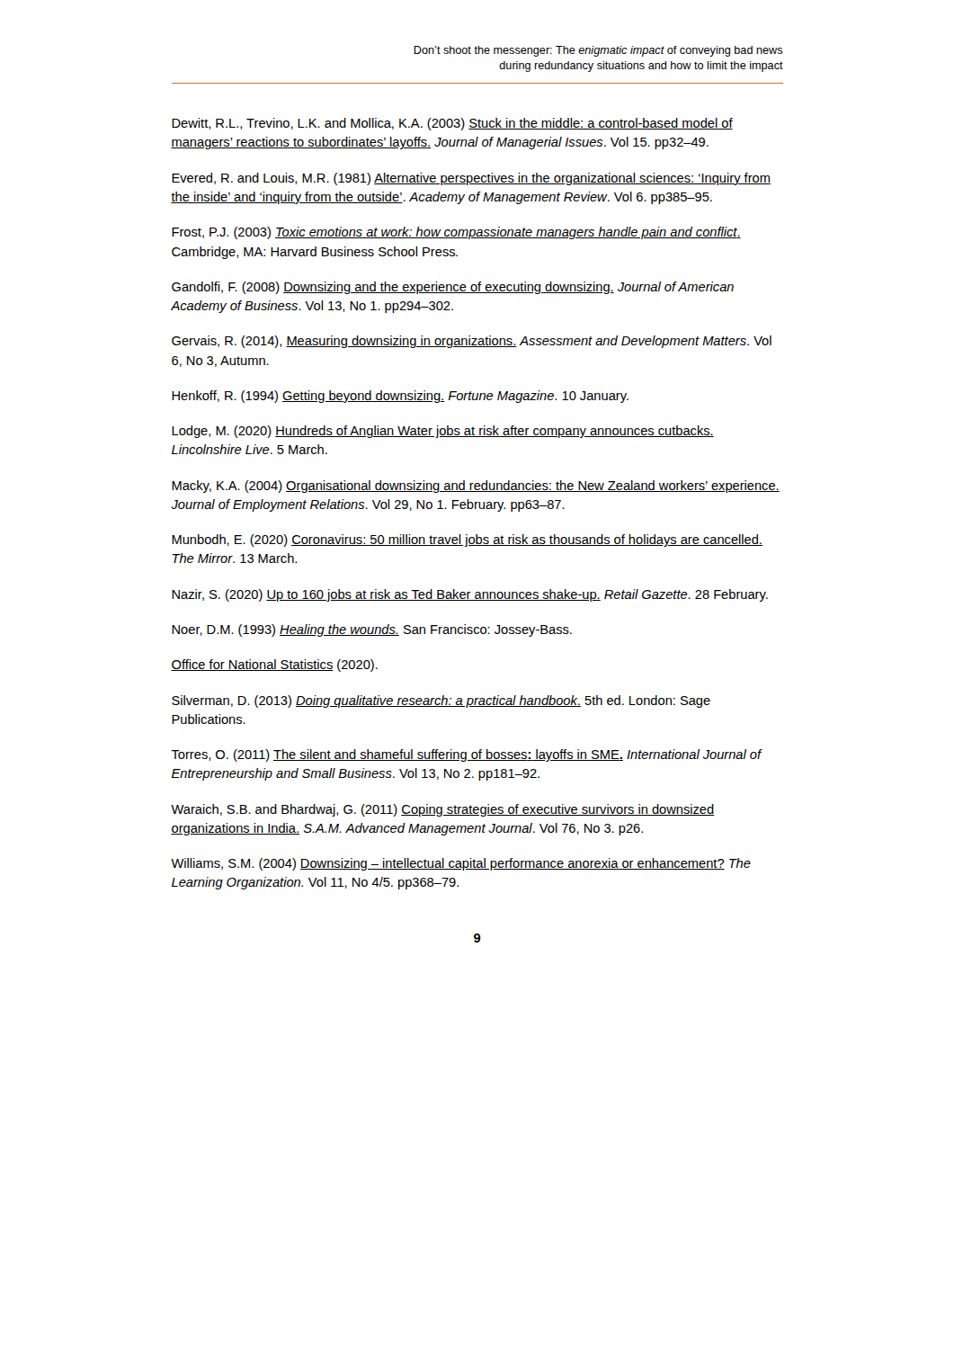Don’t shoot the messenger: The enigmatic impact of conveying bad news
during redundancy situations and how to limit the impact
Dewitt, R.L., Trevino, L.K. and Mollica, K.A. (2003) Stuck in the middle: a control-based model of managers’ reactions to subordinates’ layoffs. Journal of Managerial Issues. Vol 15. pp32–49.
Evered, R. and Louis, M.R. (1981) Alternative perspectives in the organizational sciences: ‘Inquiry from the inside’ and ‘inquiry from the outside’. Academy of Management Review. Vol 6. pp385–95.
Frost, P.J. (2003) Toxic emotions at work: how compassionate managers handle pain and conflict. Cambridge, MA: Harvard Business School Press.
Gandolfi, F. (2008) Downsizing and the experience of executing downsizing. Journal of American Academy of Business. Vol 13, No 1. pp294–302.
Gervais, R. (2014), Measuring downsizing in organizations. Assessment and Development Matters. Vol 6, No 3, Autumn.
Henkoff, R. (1994) Getting beyond downsizing. Fortune Magazine. 10 January.
Lodge, M. (2020) Hundreds of Anglian Water jobs at risk after company announces cutbacks. Lincolnshire Live. 5 March.
Macky, K.A. (2004) Organisational downsizing and redundancies: the New Zealand workers’ experience. Journal of Employment Relations. Vol 29, No 1. February. pp63–87.
Munbodh, E. (2020) Coronavirus: 50 million travel jobs at risk as thousands of holidays are cancelled. The Mirror. 13 March.
Nazir, S. (2020) Up to 160 jobs at risk as Ted Baker announces shake-up. Retail Gazette. 28 February.
Noer, D.M. (1993) Healing the wounds. San Francisco: Jossey-Bass.
Office for National Statistics (2020).
Silverman, D. (2013) Doing qualitative research: a practical handbook. 5th ed. London: Sage Publications.
Torres, O. (2011) The silent and shameful suffering of bosses: layoffs in SME. International Journal of Entrepreneurship and Small Business. Vol 13, No 2. pp181–92.
Waraich, S.B. and Bhardwaj, G. (2011) Coping strategies of executive survivors in downsized organizations in India. S.A.M. Advanced Management Journal. Vol 76, No 3. p26.
Williams, S.M. (2004) Downsizing – intellectual capital performance anorexia or enhancement? The Learning Organization. Vol 11, No 4/5. pp368–79.
9